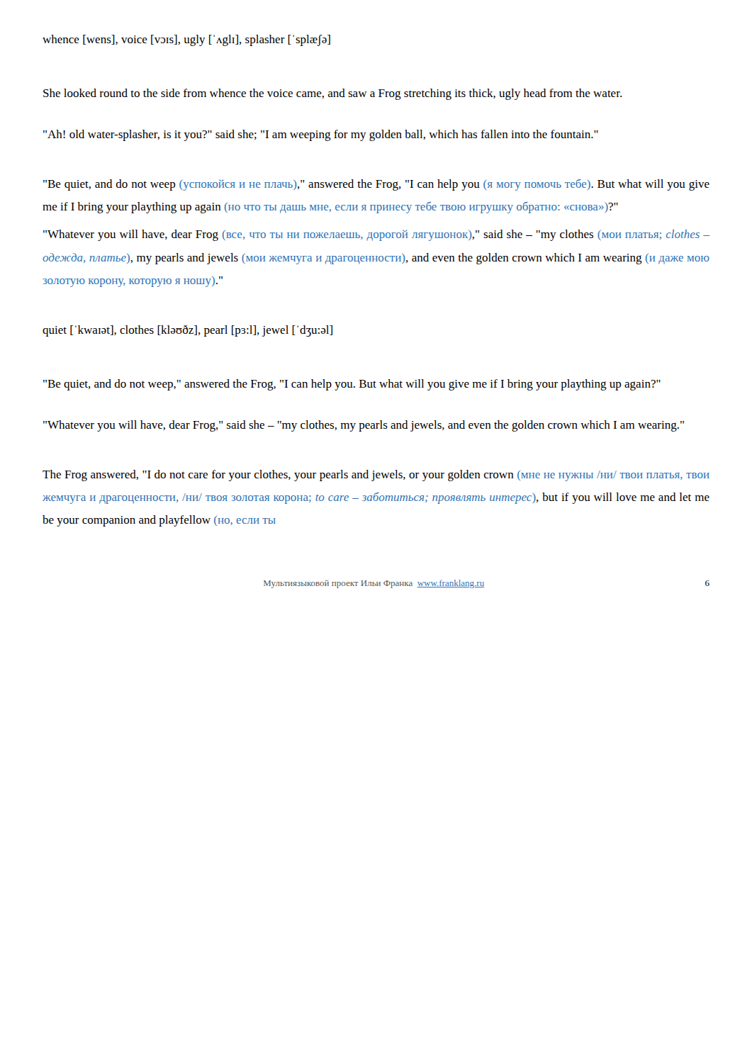whence [wens], voice [vɔɪs], ugly [ˈʌglɪ], splasher [ˈsplæʃə]
She looked round to the side from whence the voice came, and saw a Frog stretching its thick, ugly head from the water.
"Ah! old water-splasher, is it you?" said she; "I am weeping for my golden ball, which has fallen into the fountain."
"Be quiet, and do not weep (успокойся и не плачь)," answered the Frog, "I can help you (я могу помочь тебе). But what will you give me if I bring your plaything up again (но что ты дашь мне, если я принесу тебе твою игрушку обратно: «снова»)?"
"Whatever you will have, dear Frog (все, что ты ни пожелаешь, дорогой лягушонок)," said she – "my clothes (мои платья; clothes – одежда, платье), my pearls and jewels (мои жемчуга и драгоценности), and even the golden crown which I am wearing (и даже мою золотую корону, которую я ношу)."
quiet [ˈkwaɪət], clothes [kləʊðz], pearl [pɜ:l], jewel [ˈdʒu:əl]
"Be quiet, and do not weep," answered the Frog, "I can help you. But what will you give me if I bring your plaything up again?"
"Whatever you will have, dear Frog," said she – "my clothes, my pearls and jewels, and even the golden crown which I am wearing."
The Frog answered, "I do not care for your clothes, your pearls and jewels, or your golden crown (мне не нужны /ни/ твои платья, твои жемчуга и драгоценности, /ни/ твоя золотая корона; to care – заботиться; проявлять интерес), but if you will love me and let me be your companion and playfellow (но, если ты
Мультиязыковой проект Ильи Франка www.franklang.ru 6